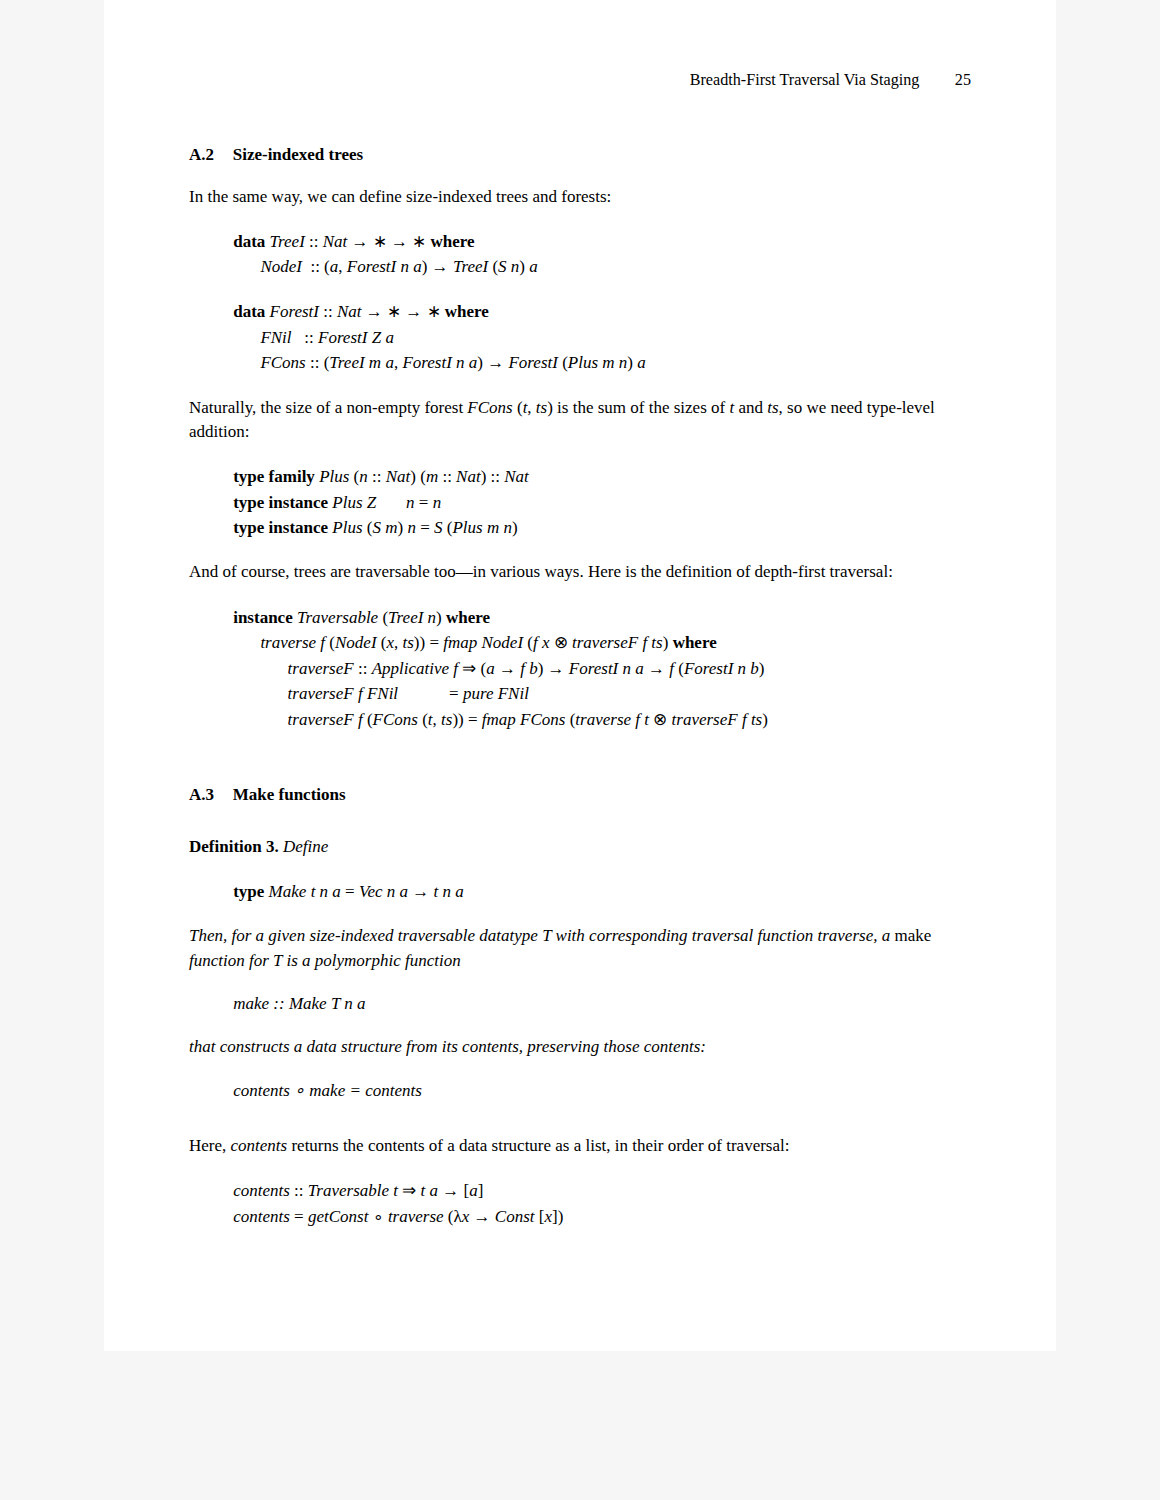Breadth-First Traversal Via Staging 25
A.2 Size-indexed trees
In the same way, we can define size-indexed trees and forests:
data TreeI :: Nat → ∗ → ∗ where NodeI :: (a, ForestI n a) → TreeI (S n) a
data ForestI :: Nat → ∗ → ∗ where FNil :: ForestI Z a FCons :: (TreeI m a, ForestI n a) → ForestI (Plus m n) a
Naturally, the size of a non-empty forest FCons (t, ts) is the sum of the sizes of t and ts, so we need type-level addition:
type family Plus (n :: Nat) (m :: Nat) :: Nat type instance Plus Z n = n type instance Plus (S m) n = S (Plus m n)
And of course, trees are traversable too—in various ways. Here is the definition of depth-first traversal:
instance Traversable (TreeI n) where traverse f (NodeI (x, ts)) = fmap NodeI (f x ⊗ traverseF f ts) where traverseF :: Applicative f ⇒ (a → f b) → ForestI n a → f (ForestI n b) traverseF f FNil = pure FNil traverseF f (FCons (t, ts)) = fmap FCons (traverse f t ⊗ traverseF f ts)
A.3 Make functions
Definition 3. Define
type Make t n a = Vec n a → t n a
Then, for a given size-indexed traversable datatype T with corresponding traversal function traverse, a make function for T is a polymorphic function
make :: Make T n a
that constructs a data structure from its contents, preserving those contents:
contents ∘ make = contents
Here, contents returns the contents of a data structure as a list, in their order of traversal:
contents :: Traversable t ⇒ t a → [a] contents = getConst ∘ traverse (λx → Const [x])